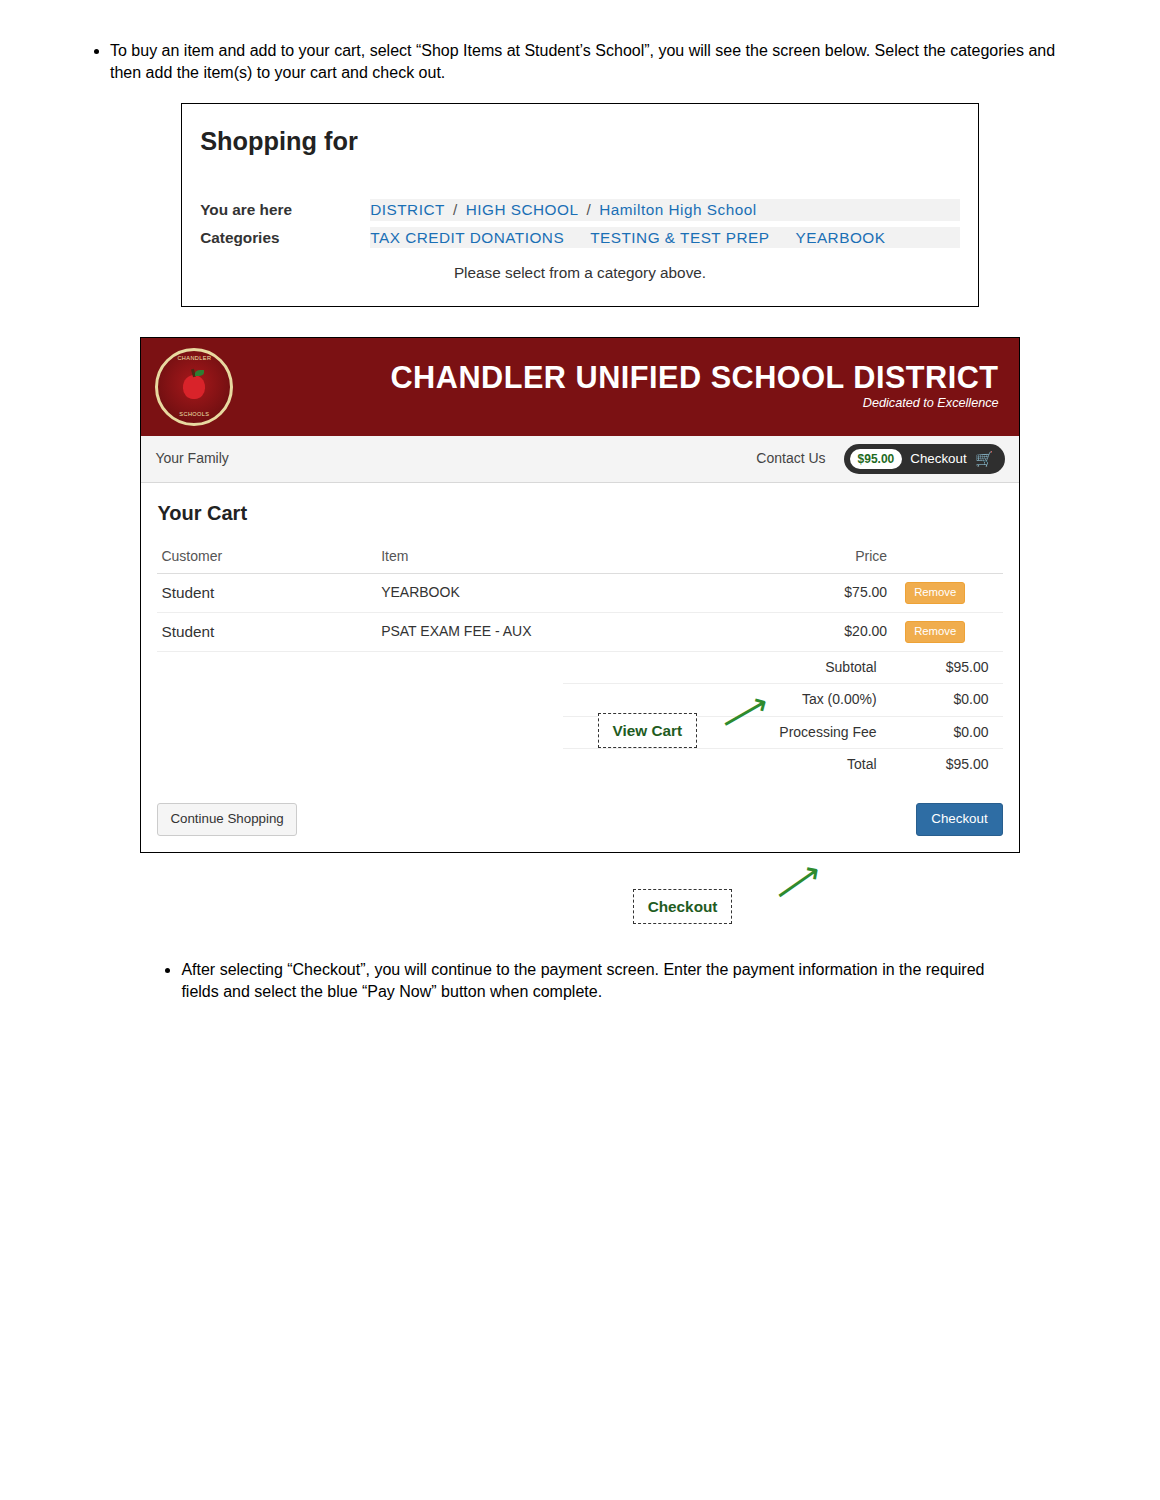To buy an item and add to your cart, select “Shop Items at Student’s School”, you will see the screen below. Select the categories and then add the item(s) to your cart and check out.
Shopping for
| You are here | DISTRICT / HIGH SCHOOL / Hamilton High School |
| Categories | TAX CREDIT DONATIONS TESTING & TEST PREP YEARBOOK |
Please select from a category above.
CHANDLER SCHOOLS
CHANDLER UNIFIED SCHOOL DISTRICT
Dedicated to Excellence
Your Family Contact Us $95.00 Checkout 🛒
Your Cart
| Customer | Item | Price | |
| --- | --- | --- | --- |
| Student | YEARBOOK | $75.00 | Remove |
| Student | PSAT EXAM FEE - AUX | $20.00 | Remove |
| Subtotal | $95.00 |
| Tax (0.00%) | $0.00 |
| Processing Fee | $0.00 |
| Total | $95.00 |
Continue Shopping Checkout
View Cart ⟶
⟶ Checkout
After selecting “Checkout”, you will continue to the payment screen. Enter the payment information in the required fields and select the blue “Pay Now” button when complete.